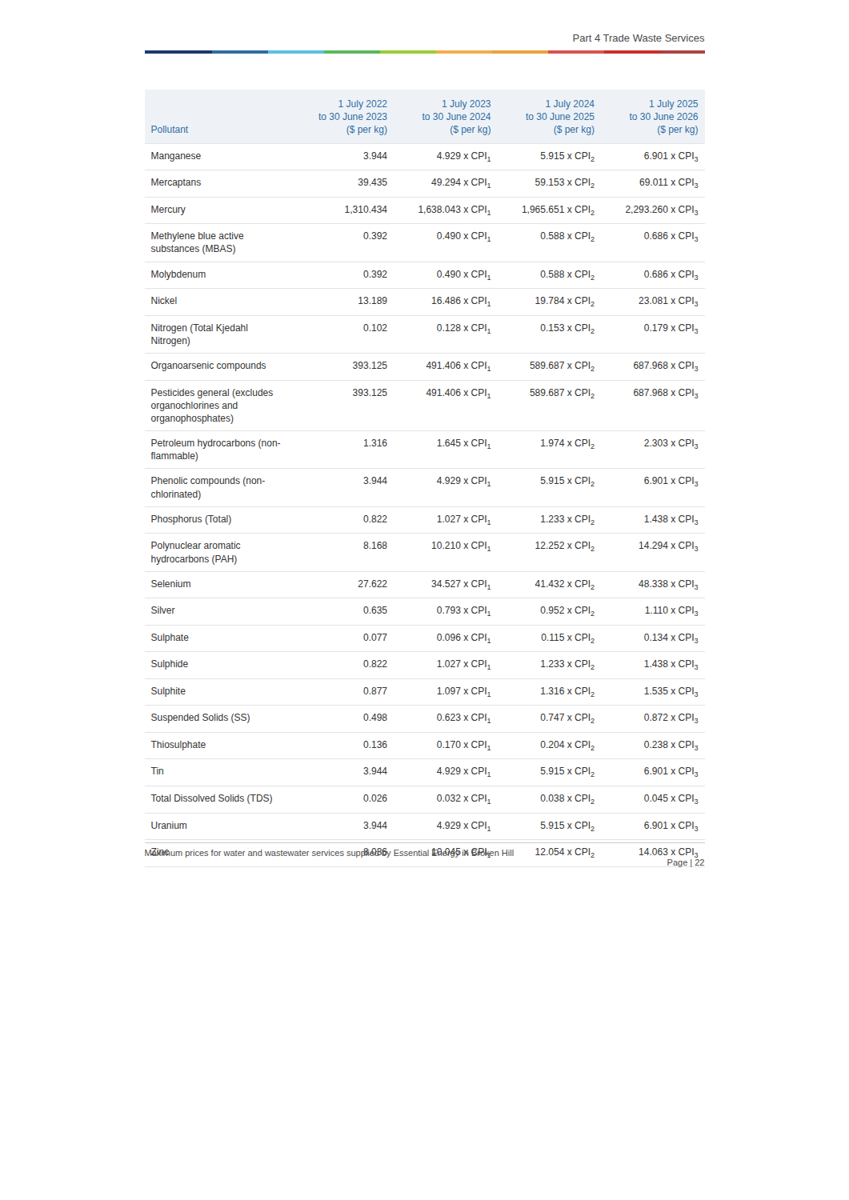Part 4 Trade Waste Services
| Pollutant | 1 July 2022 to 30 June 2023 ($ per kg) | 1 July 2023 to 30 June 2024 ($ per kg) | 1 July 2024 to 30 June 2025 ($ per kg) | 1 July 2025 to 30 June 2026 ($ per kg) |
| --- | --- | --- | --- | --- |
| Manganese | 3.944 | 4.929 x CPI 1 | 5.915 x CPI 2 | 6.901 x CPI 3 |
| Mercaptans | 39.435 | 49.294 x CPI 1 | 59.153 x CPI 2 | 69.011 x CPI 3 |
| Mercury | 1,310.434 | 1,638.043 x CPI 1 | 1,965.651 x CPI 2 | 2,293.260 x CPI 3 |
| Methylene blue active substances (MBAS) | 0.392 | 0.490 x CPI 1 | 0.588 x CPI 2 | 0.686 x CPI 3 |
| Molybdenum | 0.392 | 0.490 x CPI 1 | 0.588 x CPI 2 | 0.686 x CPI 3 |
| Nickel | 13.189 | 16.486 x CPI 1 | 19.784 x CPI 2 | 23.081 x CPI 3 |
| Nitrogen (Total Kjedahl Nitrogen) | 0.102 | 0.128 x CPI 1 | 0.153 x CPI 2 | 0.179 x CPI 3 |
| Organoarsenic compounds | 393.125 | 491.406 x CPI 1 | 589.687 x CPI 2 | 687.968 x CPI 3 |
| Pesticides general (excludes organochlorines and organophosphates) | 393.125 | 491.406 x CPI 1 | 589.687 x CPI 2 | 687.968 x CPI 3 |
| Petroleum hydrocarbons (non-flammable) | 1.316 | 1.645 x CPI 1 | 1.974 x CPI 2 | 2.303 x CPI 3 |
| Phenolic compounds (non-chlorinated) | 3.944 | 4.929 x CPI 1 | 5.915 x CPI 2 | 6.901 x CPI 3 |
| Phosphorus (Total) | 0.822 | 1.027 x CPI 1 | 1.233 x CPI 2 | 1.438 x CPI 3 |
| Polynuclear aromatic hydrocarbons (PAH) | 8.168 | 10.210 x CPI 1 | 12.252 x CPI 2 | 14.294 x CPI 3 |
| Selenium | 27.622 | 34.527 x CPI 1 | 41.432 x CPI 2 | 48.338 x CPI 3 |
| Silver | 0.635 | 0.793 x CPI 1 | 0.952 x CPI 2 | 1.110 x CPI 3 |
| Sulphate | 0.077 | 0.096 x CPI 1 | 0.115 x CPI 2 | 0.134 x CPI 3 |
| Sulphide | 0.822 | 1.027 x CPI 1 | 1.233 x CPI 2 | 1.438 x CPI 3 |
| Sulphite | 0.877 | 1.097 x CPI 1 | 1.316 x CPI 2 | 1.535 x CPI 3 |
| Suspended Solids (SS) | 0.498 | 0.623 x CPI 1 | 0.747 x CPI 2 | 0.872 x CPI 3 |
| Thiosulphate | 0.136 | 0.170 x CPI 1 | 0.204 x CPI 2 | 0.238 x CPI 3 |
| Tin | 3.944 | 4.929 x CPI 1 | 5.915 x CPI 2 | 6.901 x CPI 3 |
| Total Dissolved Solids (TDS) | 0.026 | 0.032 x CPI 1 | 0.038 x CPI 2 | 0.045 x CPI 3 |
| Uranium | 3.944 | 4.929 x CPI 1 | 5.915 x CPI 2 | 6.901 x CPI 3 |
| Zinc | 8.036 | 10.045 x CPI 1 | 12.054 x CPI 2 | 14.063 x CPI 3 |
Maximum prices for water and wastewater services supplied by Essential Energy in Broken Hill
Page | 22